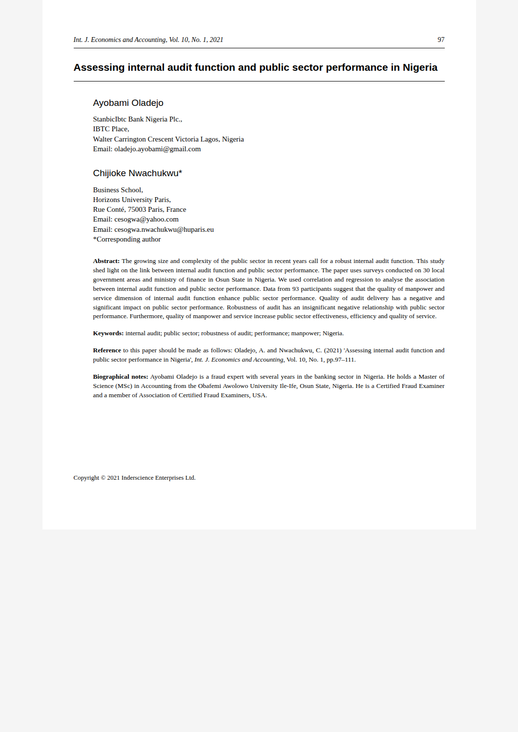Int. J. Economics and Accounting, Vol. 10, No. 1, 2021 97
Assessing internal audit function and public sector performance in Nigeria
Ayobami Oladejo
StanbicIbtc Bank Nigeria Plc.,
IBTC Place,
Walter Carrington Crescent Victoria Lagos, Nigeria
Email: oladejo.ayobami@gmail.com
Chijioke Nwachukwu*
Business School,
Horizons University Paris,
Rue Conté, 75003 Paris, France
Email: cesogwa@yahoo.com
Email: cesogwa.nwachukwu@huparis.eu
*Corresponding author
Abstract: The growing size and complexity of the public sector in recent years call for a robust internal audit function. This study shed light on the link between internal audit function and public sector performance. The paper uses surveys conducted on 30 local government areas and ministry of finance in Osun State in Nigeria. We used correlation and regression to analyse the association between internal audit function and public sector performance. Data from 93 participants suggest that the quality of manpower and service dimension of internal audit function enhance public sector performance. Quality of audit delivery has a negative and significant impact on public sector performance. Robustness of audit has an insignificant negative relationship with public sector performance. Furthermore, quality of manpower and service increase public sector effectiveness, efficiency and quality of service.
Keywords: internal audit; public sector; robustness of audit; performance; manpower; Nigeria.
Reference to this paper should be made as follows: Oladejo, A. and Nwachukwu, C. (2021) 'Assessing internal audit function and public sector performance in Nigeria', Int. J. Economics and Accounting, Vol. 10, No. 1, pp.97–111.
Biographical notes: Ayobami Oladejo is a fraud expert with several years in the banking sector in Nigeria. He holds a Master of Science (MSc) in Accounting from the Obafemi Awolowo University Ile-Ife, Osun State, Nigeria. He is a Certified Fraud Examiner and a member of Association of Certified Fraud Examiners, USA.
Copyright © 2021 Inderscience Enterprises Ltd.